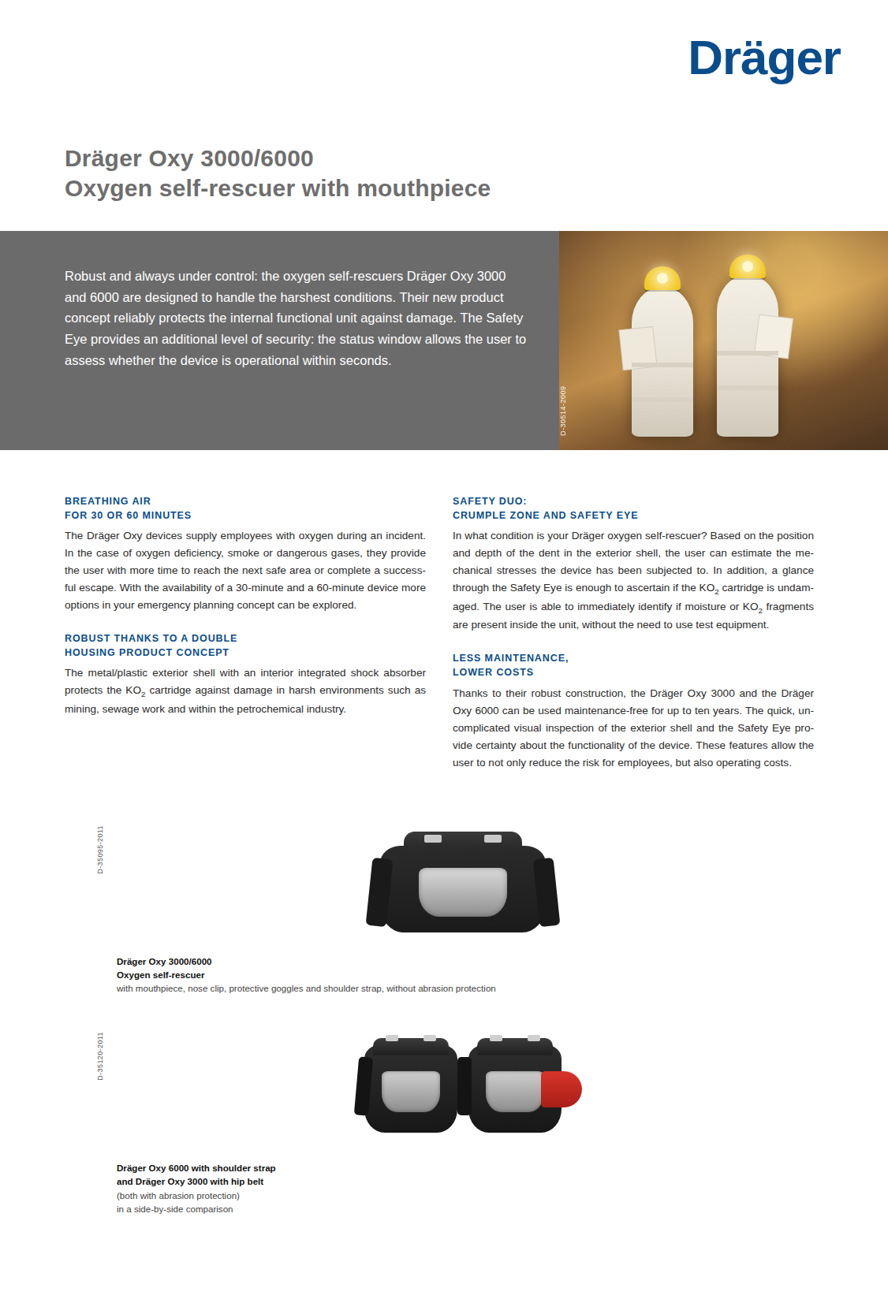Dräger
Dräger Oxy 3000/6000 Oxygen self-rescuer with mouthpiece
Robust and always under control: the oxygen self-rescuers Dräger Oxy 3000 and 6000 are designed to handle the harshest conditions. Their new product concept reliably protects the internal functional unit against damage. The Safety Eye provides an additional level of security: the status window allows the user to assess whether the device is operational within seconds.
D-30514-2009
Breathing air
for 30 or 60 minutes
The Dräger Oxy devices supply employees with oxygen during an incident. In the case of oxygen deficiency, smoke or dangerous gases, they provide the user with more time to reach the next safe area or complete a successful escape. With the availability of a 30-minute and a 60-minute device more options in your emergency planning concept can be explored.
Robust thanks to a double
housing product concept
The metal/plastic exterior shell with an interior integrated shock absorber protects the KO2 cartridge against damage in harsh environments such as mining, sewage work and within the petrochemical industry.
Safety duo:
crumple zone and Safety Eye
In what condition is your Dräger oxygen self-rescuer? Based on the position and depth of the dent in the exterior shell, the user can estimate the mechanical stresses the device has been subjected to. In addition, a glance through the Safety Eye is enough to ascertain if the KO2 cartridge is undamaged. The user is able to immediately identify if moisture or KO2 fragments are present inside the unit, without the need to use test equipment.
Less maintenance,
lower costs
Thanks to their robust construction, the Dräger Oxy 3000 and the Dräger Oxy 6000 can be used maintenance-free for up to ten years. The quick, uncomplicated visual inspection of the exterior shell and the Safety Eye provide certainty about the functionality of the device. These features allow the user to not only reduce the risk for employees, but also operating costs.
D-35095-2011
Dräger Oxy 3000/6000 Oxygen self-rescuer with mouthpiece, nose clip, protective goggles and shoulder strap, without abrasion protection
D-35120-2011
Dräger Oxy 6000 with shoulder strap and Dräger Oxy 3000 with hip belt (both with abrasion protection)
in a side-by-side comparison